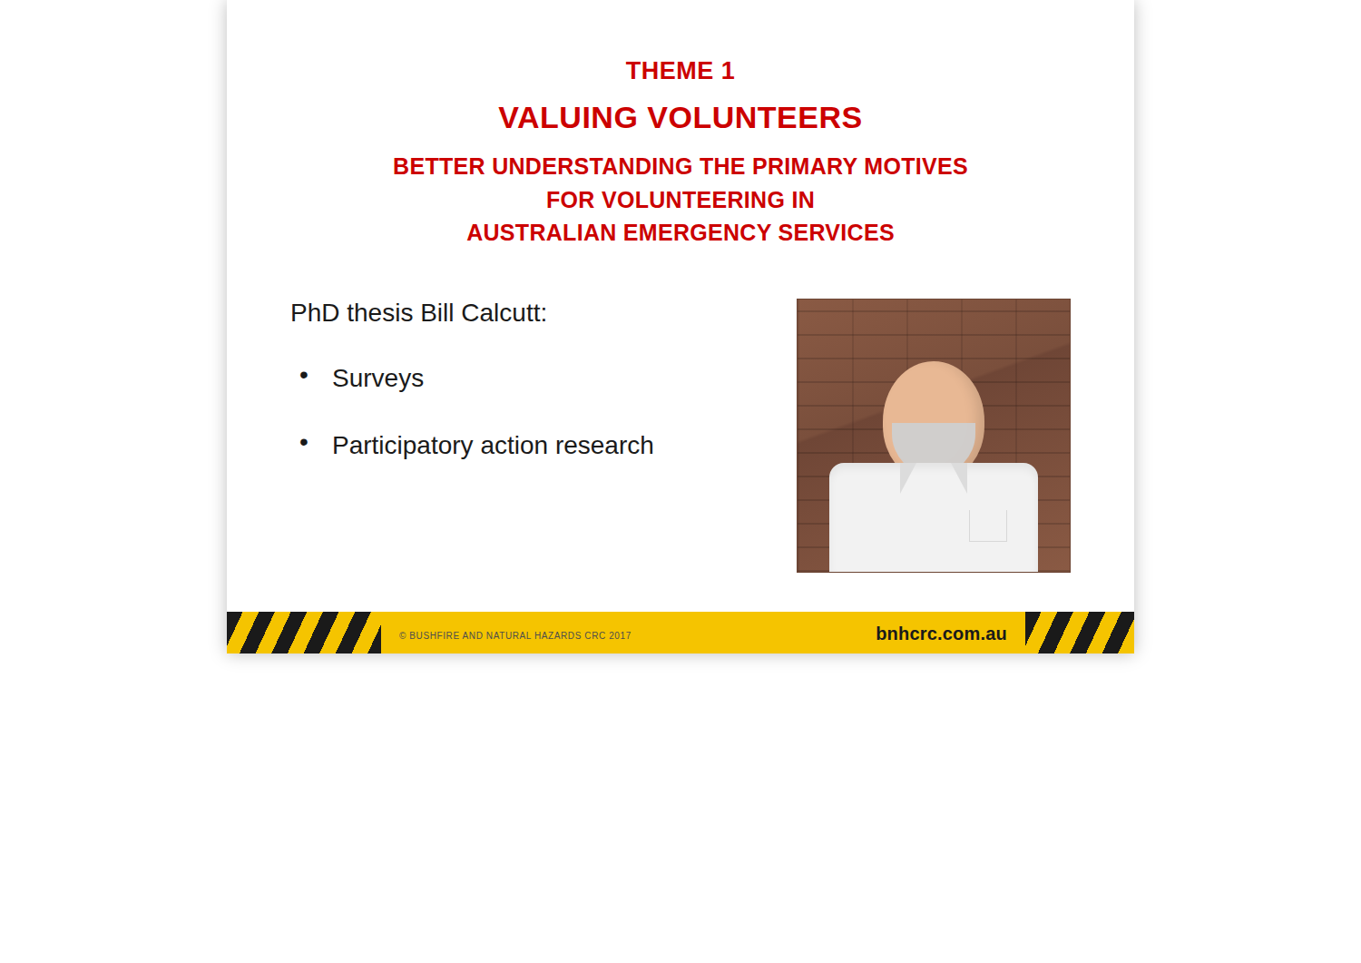THEME 1
VALUING VOLUNTEERS
BETTER UNDERSTANDING THE PRIMARY MOTIVES
FOR VOLUNTEERING IN
AUSTRALIAN EMERGENCY SERVICES
PhD thesis Bill Calcutt:
Surveys
Participatory action research
© Bushfire and Natural Hazards CRC 2017
bnhcrc.com.au